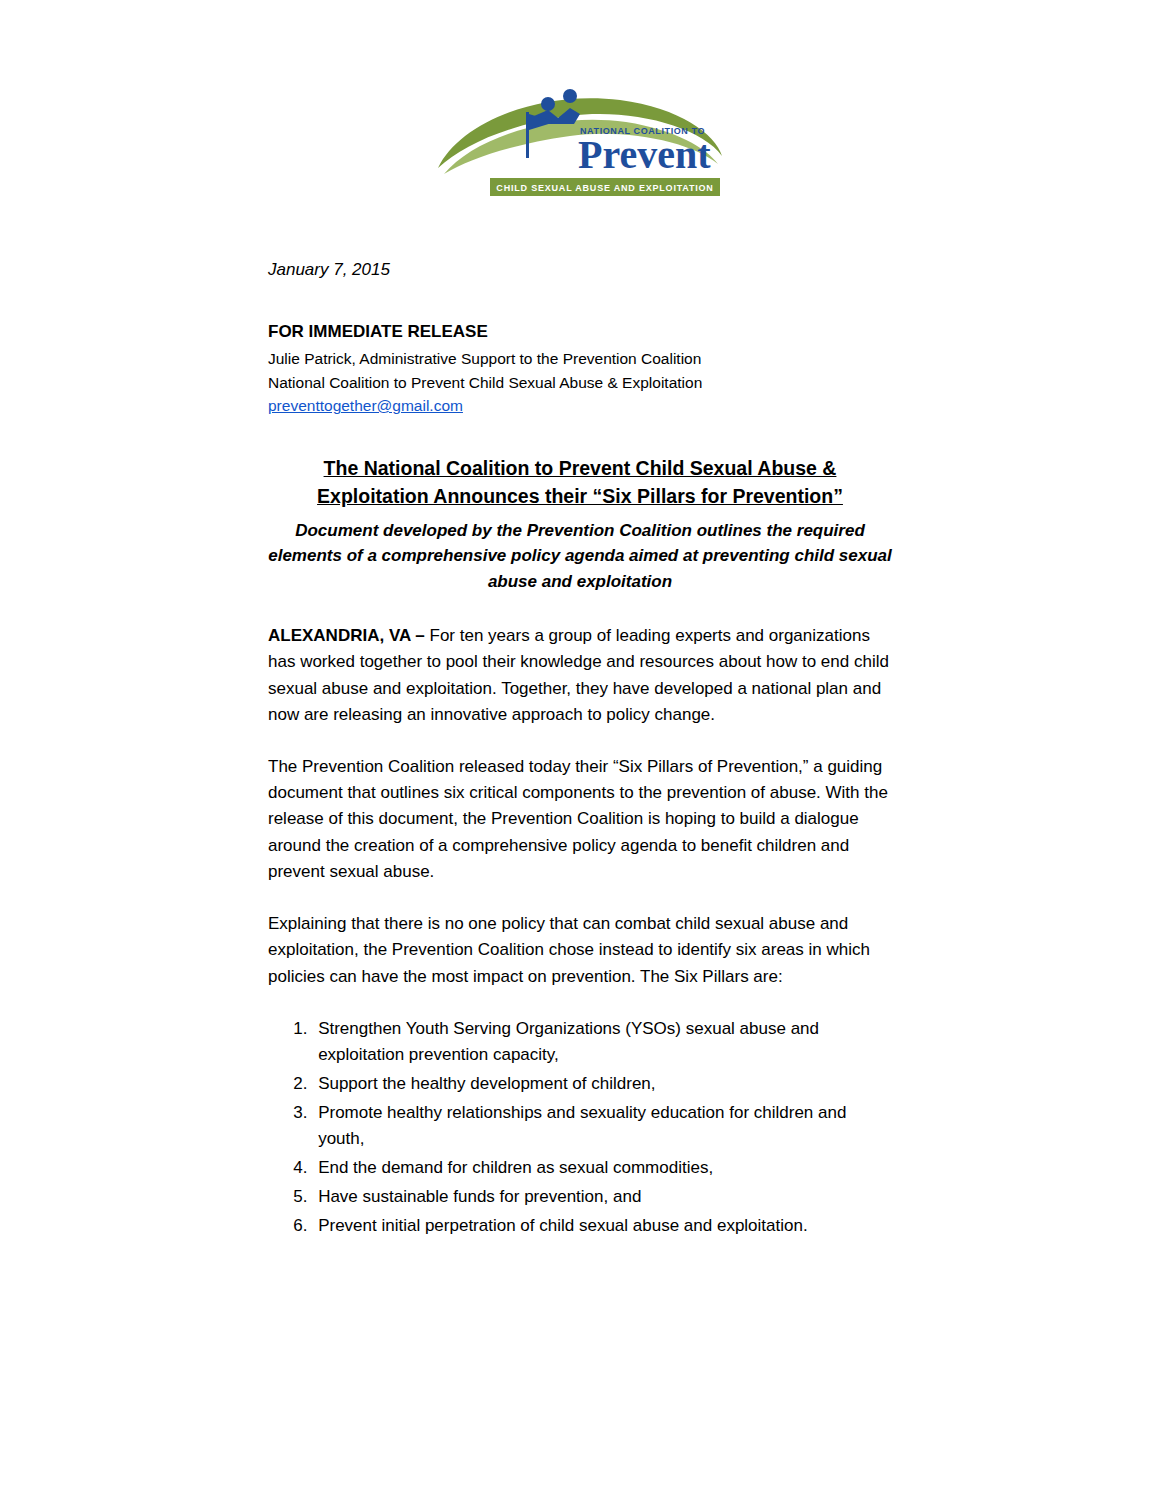National Coalition to Prevent Child Sexual Abuse and Exploitation NATIONAL COALITION TO Prevent CHILD SEXUAL ABUSE AND EXPLOITATION
January 7, 2015
FOR IMMEDIATE RELEASE
Julie Patrick, Administrative Support to the Prevention Coalition
National Coalition to Prevent Child Sexual Abuse & Exploitation
preventtogether@gmail.com
The National Coalition to Prevent Child Sexual Abuse & Exploitation Announces their “Six Pillars for Prevention”
Document developed by the Prevention Coalition outlines the required elements of a comprehensive policy agenda aimed at preventing child sexual abuse and exploitation
ALEXANDRIA, VA – For ten years a group of leading experts and organizations has worked together to pool their knowledge and resources about how to end child sexual abuse and exploitation. Together, they have developed a national plan and now are releasing an innovative approach to policy change.
The Prevention Coalition released today their “Six Pillars of Prevention,” a guiding document that outlines six critical components to the prevention of abuse. With the release of this document, the Prevention Coalition is hoping to build a dialogue around the creation of a comprehensive policy agenda to benefit children and prevent sexual abuse.
Explaining that there is no one policy that can combat child sexual abuse and exploitation, the Prevention Coalition chose instead to identify six areas in which policies can have the most impact on prevention. The Six Pillars are:
Strengthen Youth Serving Organizations (YSOs) sexual abuse and exploitation prevention capacity,
Support the healthy development of children,
Promote healthy relationships and sexuality education for children and youth,
End the demand for children as sexual commodities,
Have sustainable funds for prevention, and
Prevent initial perpetration of child sexual abuse and exploitation.